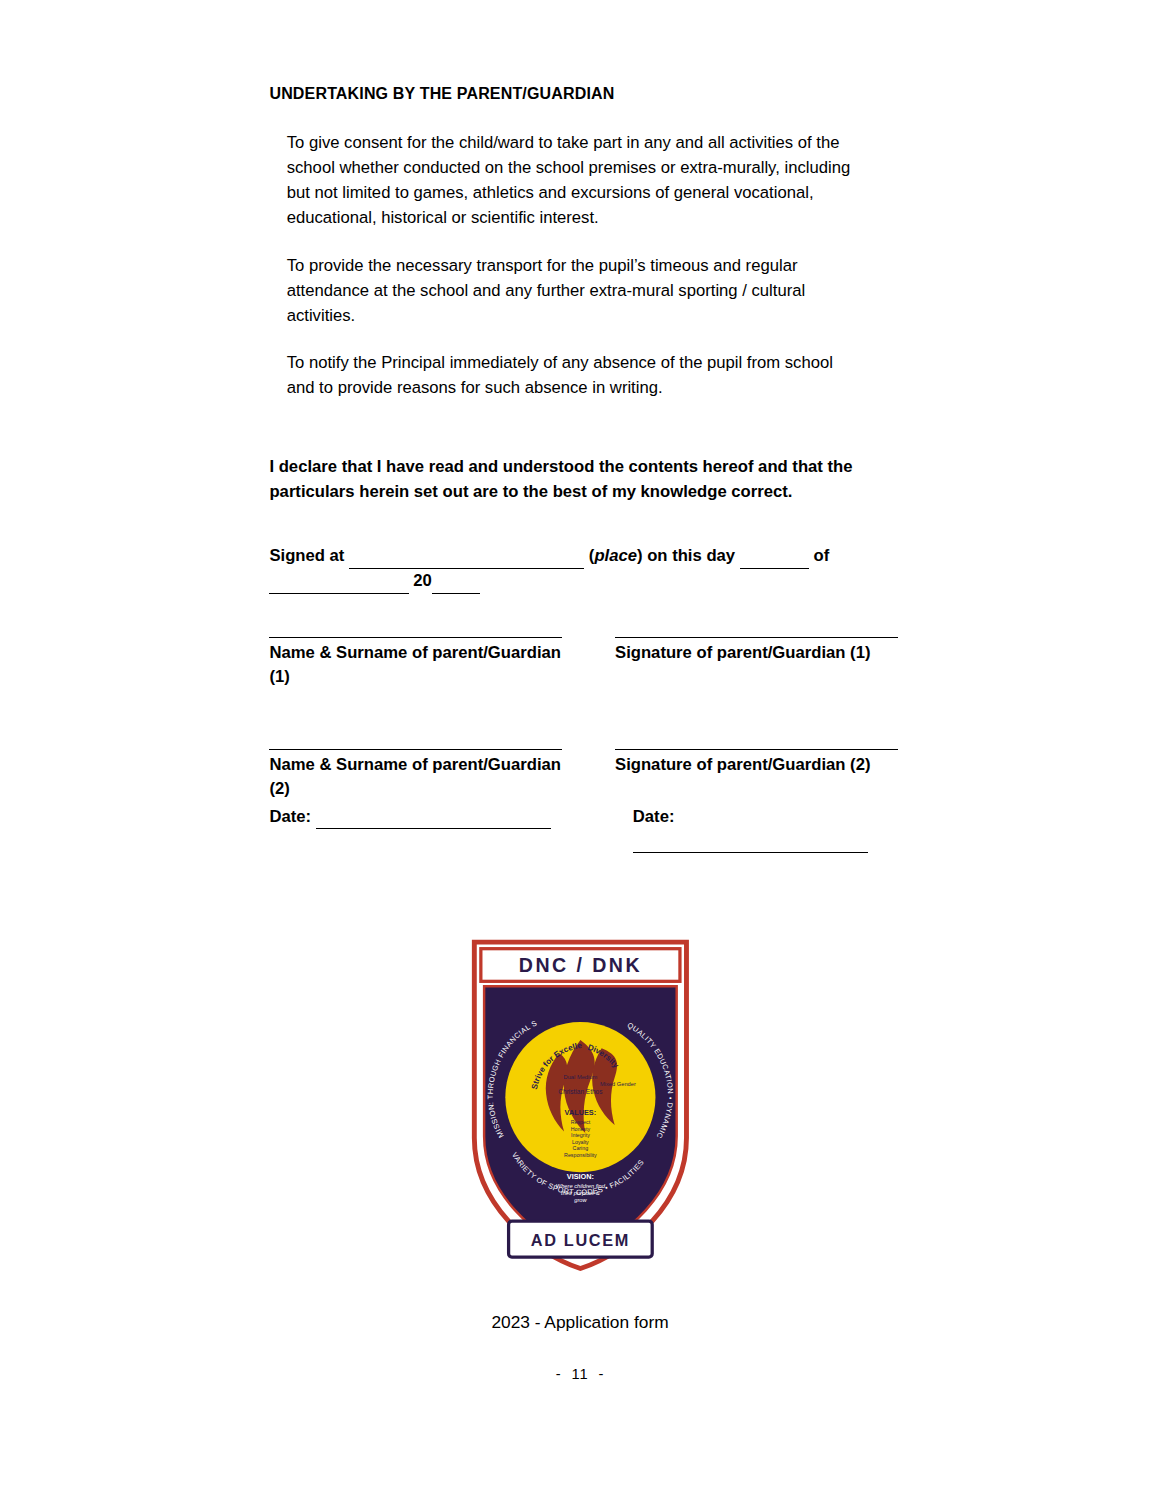UNDERTAKING BY THE PARENT/GUARDIAN
To give consent for the child/ward to take part in any and all activities of the school whether conducted on the school premises or extra-murally, including but not limited to games, athletics and excursions of general vocational, educational, historical or scientific interest.
To provide the necessary transport for the pupil’s timeous and regular attendance at the school and any further extra-mural sporting / cultural activities.
To notify the Principal immediately of any absence of the pupil from school and to provide reasons for such absence in writing.
I declare that I have read and understood the contents hereof and that the particulars herein set out are to the best of my knowledge correct.
Signed at (place) on this day of 20
| Name & Surname of parent/Guardian (1) | Signature of parent/Guardian (1) |
| Name & Surname of parent/Guardian (2) | Signature of parent/Guardian (2) |
| Date: | Date: |
DNC / DNK MISSION: THROUGH FINANCIAL STABILITY INVEST IN: QUALITY EDUCATION • DYNAMIC TEACHING AIDS VARIETY OF SPORT CODES • FACILITIES Strive for Excellence Diversity Dual Medium Mixed Gender Christian Ethos VALUES: Respect Honesty Integrity Loyalty Caring Responsibility VISION: Where children find their purpose & grow AD LUCEM
2023 - Application form
- 11 -